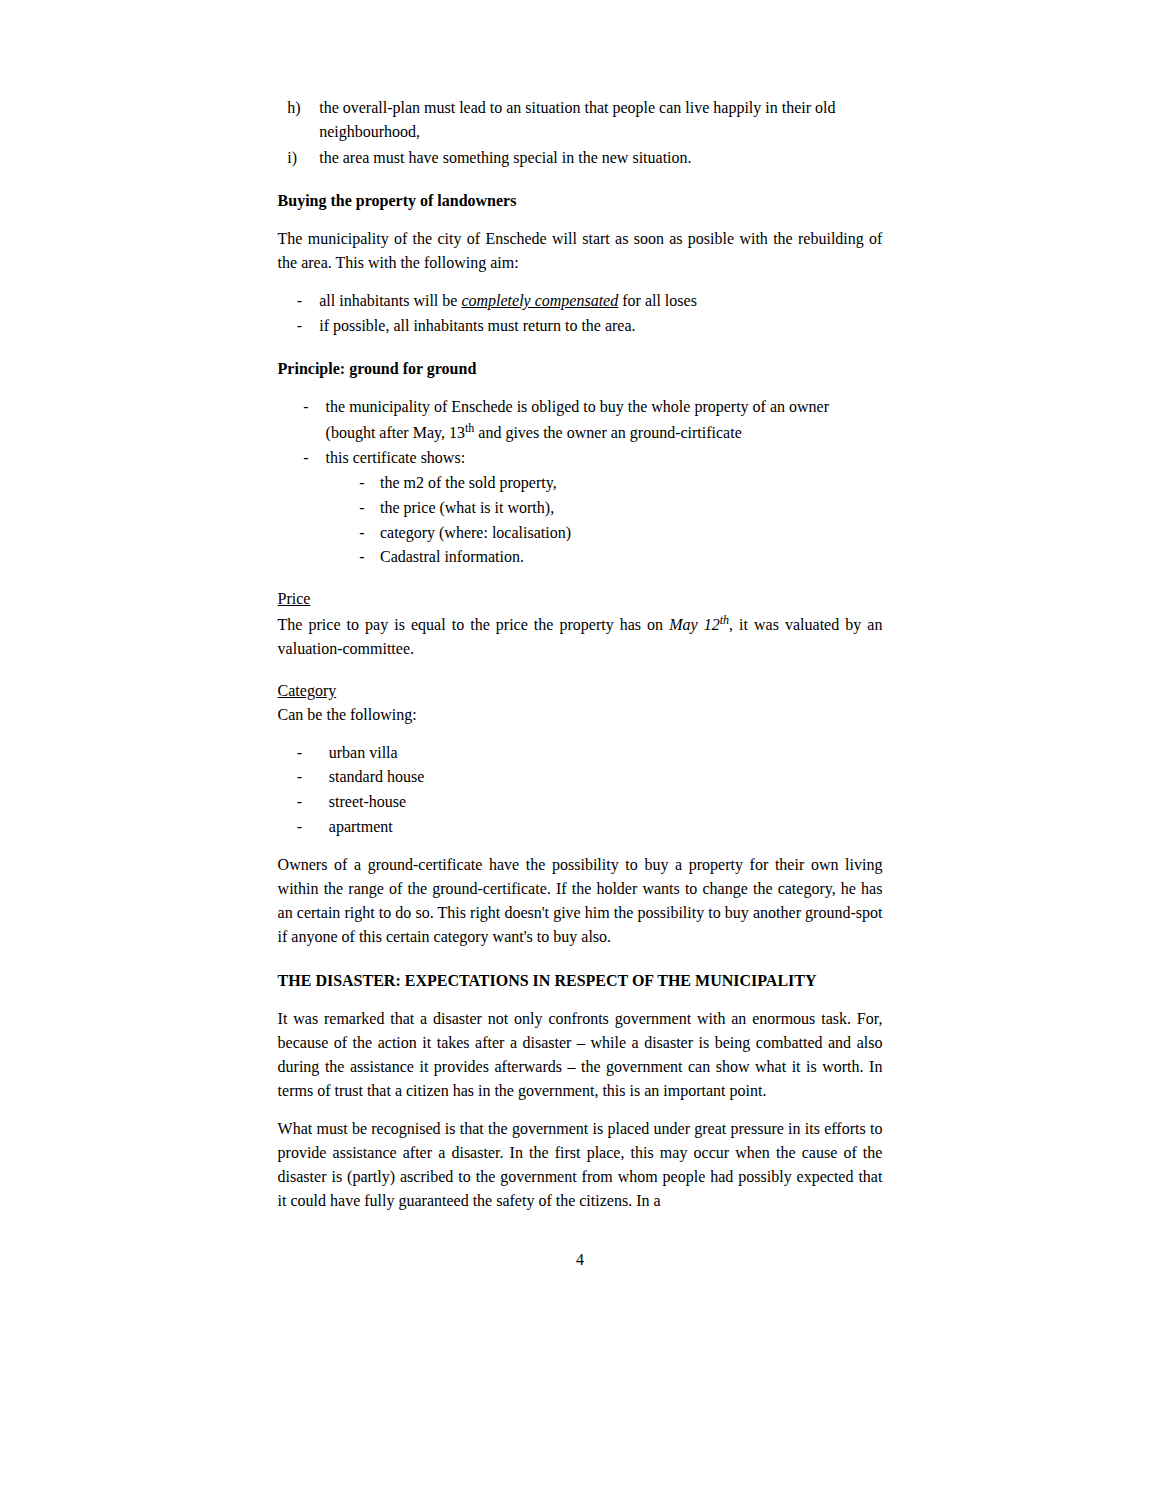h) the overall-plan must lead to an situation that people can live happily in their old neighbourhood,
i) the area must have something special in the new situation.
Buying the property of landowners
The municipality of the city of Enschede will start as soon as posible with the rebuilding of the area. This with the following aim:
all inhabitants will be completely compensated for all loses
if possible, all inhabitants must return to the area.
Principle: ground for ground
the municipality of Enschede is obliged to buy the whole property of an owner (bought after May, 13th and gives the owner an ground-cirtificate
this certificate shows:
the m2 of the sold property,
the price (what is it worth),
category (where: localisation)
Cadastral information.
Price
The price to pay is equal to the price the property has on May 12th, it was valuated by an valuation-committee.
Category
Can be the following:
urban villa
standard house
street-house
apartment
Owners of a ground-certificate have the possibility to buy a property for their own living within the range of the ground-certificate. If the holder wants to change the category, he has an certain right to do so. This right doesn't give him the possibility to buy another ground-spot if anyone of this certain category want's to buy also.
THE DISASTER: EXPECTATIONS IN RESPECT OF THE MUNICIPALITY
It was remarked that a disaster not only confronts government with an enormous task. For, because of the action it takes after a disaster – while a disaster is being combatted and also during the assistance it provides afterwards – the government can show what it is worth. In terms of trust that a citizen has in the government, this is an important point.
What must be recognised is that the government is placed under great pressure in its efforts to provide assistance after a disaster. In the first place, this may occur when the cause of the disaster is (partly) ascribed to the government from whom people had possibly expected that it could have fully guaranteed the safety of the citizens. In a
4